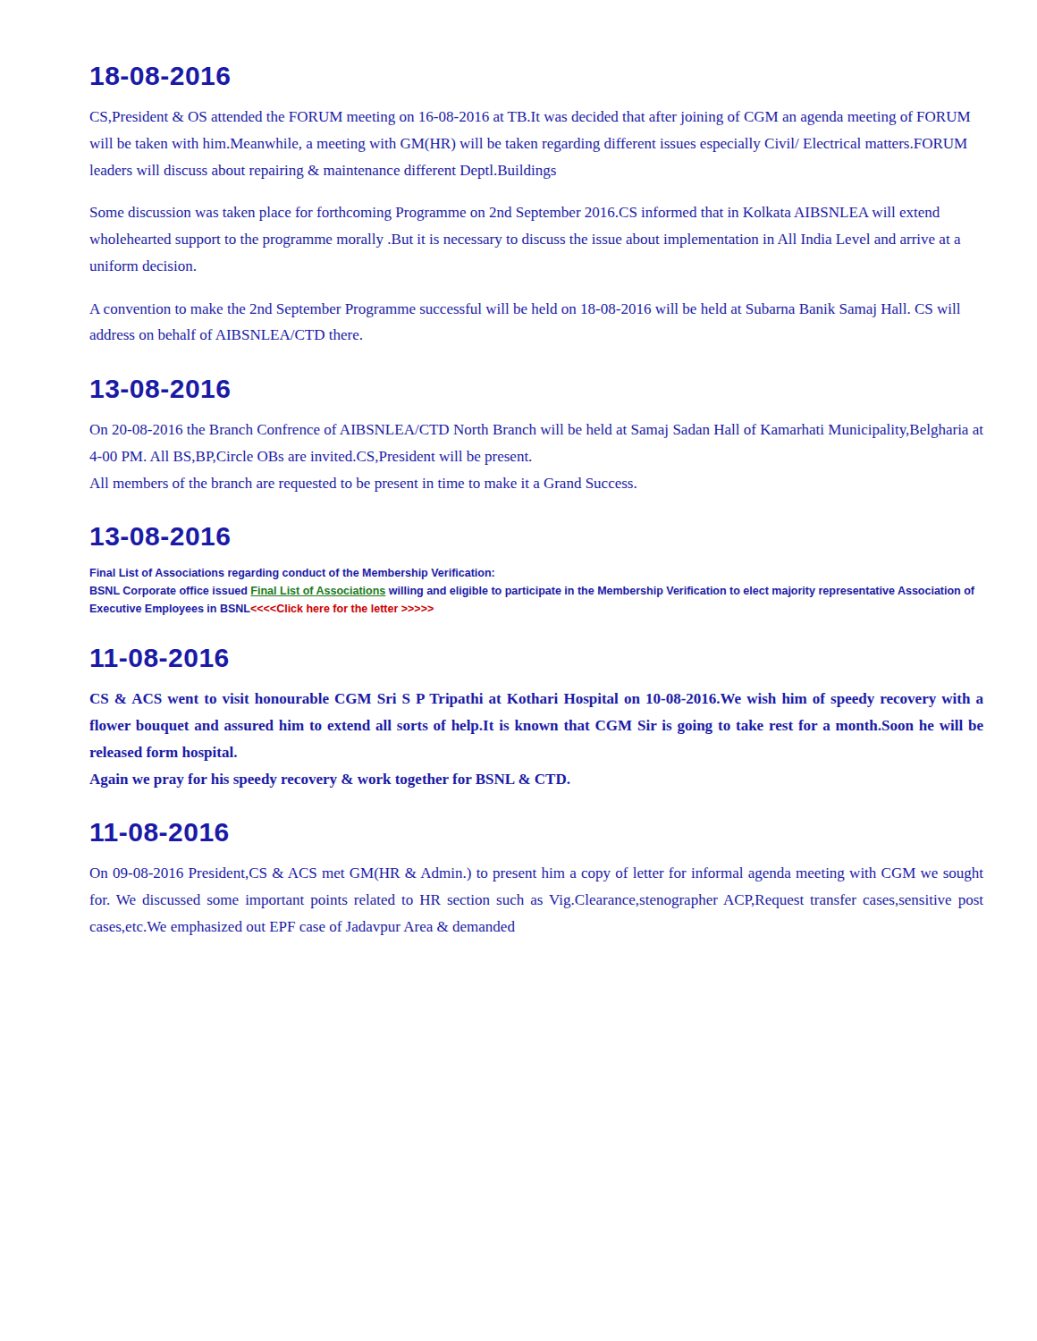18-08-2016
CS,President & OS attended the FORUM meeting on 16-08-2016 at TB.It was decided that after joining of CGM an agenda meeting of FORUM will be taken with him.Meanwhile, a meeting with GM(HR) will be taken regarding different issues especially Civil/ Electrical matters.FORUM leaders will discuss about repairing & maintenance different Deptl.Buildings
Some discussion was taken place for forthcoming Programme on 2nd September 2016.CS informed that in Kolkata AIBSNLEA will extend wholehearted support to the programme morally .But it is necessary to discuss the issue about implementation in All India Level and arrive at a uniform decision.
A convention to make the 2nd September Programme successful will be held on 18-08-2016 will be held at Subarna Banik Samaj Hall. CS will address on behalf of AIBSNLEA/CTD there.
13-08-2016
On 20-08-2016 the Branch Confrence of AIBSNLEA/CTD North Branch will be held at Samaj Sadan Hall of Kamarhati Municipality,Belgharia at 4-00 PM. All BS,BP,Circle OBs are invited.CS,President will be present.
All members of the branch are requested to be present in time to make it a Grand Success.
13-08-2016
Final List of Associations regarding conduct of the Membership Verification:
BSNL Corporate office issued Final List of Associations willing and eligible to participate in the Membership Verification to elect majority representative Association of Executive Employees in BSNL<<<<Click here for the letter >>>>>
11-08-2016
CS & ACS went to visit honourable CGM Sri S P Tripathi at Kothari Hospital on 10-08-2016.We wish him of speedy recovery with a flower bouquet and assured him to extend all sorts of help.It is known that CGM Sir is going to take rest for a month.Soon he will be released form hospital.
Again we pray for his speedy recovery & work together for BSNL & CTD.
11-08-2016
On 09-08-2016 President,CS & ACS met GM(HR & Admin.) to present him a copy of letter for informal agenda meeting with CGM we sought for. We discussed some important points related to HR section such as Vig.Clearance,stenographer ACP,Request transfer cases,sensitive post cases,etc.We emphasized out EPF case of Jadavpur Area & demanded